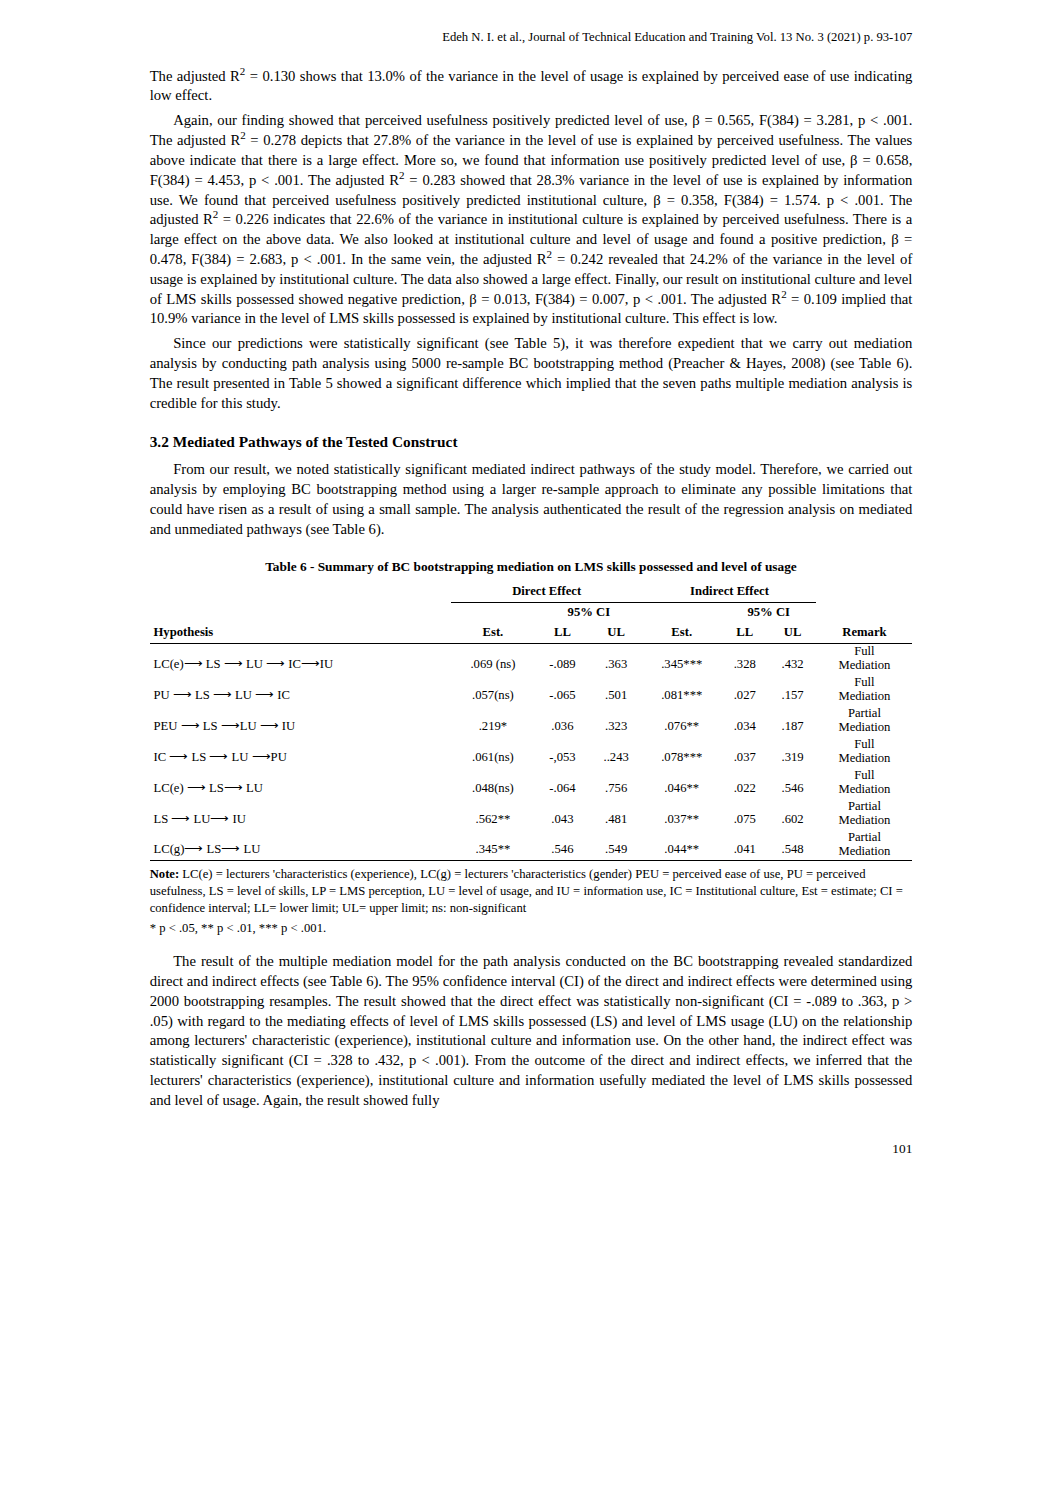Edeh N. I. et al., Journal of Technical Education and Training Vol. 13 No. 3 (2021) p. 93-107
The adjusted R2 = 0.130 shows that 13.0% of the variance in the level of usage is explained by perceived ease of use indicating low effect.
Again, our finding showed that perceived usefulness positively predicted level of use, β = 0.565, F(384) = 3.281, p < .001. The adjusted R2 = 0.278 depicts that 27.8% of the variance in the level of use is explained by perceived usefulness. The values above indicate that there is a large effect. More so, we found that information use positively predicted level of use, β = 0.658, F(384) = 4.453, p < .001. The adjusted R2 = 0.283 showed that 28.3% variance in the level of use is explained by information use. We found that perceived usefulness positively predicted institutional culture, β = 0.358, F(384) = 1.574. p < .001. The adjusted R2 = 0.226 indicates that 22.6% of the variance in institutional culture is explained by perceived usefulness. There is a large effect on the above data. We also looked at institutional culture and level of usage and found a positive prediction, β = 0.478, F(384) = 2.683, p < .001. In the same vein, the adjusted R2 = 0.242 revealed that 24.2% of the variance in the level of usage is explained by institutional culture. The data also showed a large effect. Finally, our result on institutional culture and level of LMS skills possessed showed negative prediction, β = 0.013, F(384) = 0.007, p < .001. The adjusted R2 = 0.109 implied that 10.9% variance in the level of LMS skills possessed is explained by institutional culture. This effect is low.
Since our predictions were statistically significant (see Table 5), it was therefore expedient that we carry out mediation analysis by conducting path analysis using 5000 re-sample BC bootstrapping method (Preacher & Hayes, 2008) (see Table 6). The result presented in Table 5 showed a significant difference which implied that the seven paths multiple mediation analysis is credible for this study.
3.2 Mediated Pathways of the Tested Construct
From our result, we noted statistically significant mediated indirect pathways of the study model. Therefore, we carried out analysis by employing BC bootstrapping method using a larger re-sample approach to eliminate any possible limitations that could have risen as a result of using a small sample. The analysis authenticated the result of the regression analysis on mediated and unmediated pathways (see Table 6).
Table 6 - Summary of BC bootstrapping mediation on LMS skills possessed and level of usage
| | Direct Effect | Indirect Effect | |
| --- | --- | --- | --- |
| | | 95% CI | | 95% CI | |
| Hypothesis | Est. | LL | UL | Est. | LL | UL | Remark |
| LC(e) ⟶ LS ⟶ LU ⟶ IC ⟶ IU | .069 (ns) | -.089 | .363 | .345*** | .328 | .432 | Full Mediation |
| PU ⟶ LS ⟶ LU ⟶ IC | .057(ns) | -.065 | .501 | .081*** | .027 | .157 | Full Mediation |
| PEU ⟶ LS ⟶ LU ⟶ IU | .219* | .036 | .323 | .076** | .034 | .187 | Partial Mediation |
| IC ⟶ LS ⟶ LU ⟶ PU | .061(ns) | -,053 | ..243 | .078*** | .037 | .319 | Full Mediation |
| LC(e) ⟶ LS ⟶ LU | .048(ns) | -.064 | .756 | .046** | .022 | .546 | Full Mediation |
| LS ⟶ LU ⟶ IU | .562** | .043 | .481 | .037** | .075 | .602 | Partial Mediation |
| LC(g) ⟶ LS ⟶ LU | .345** | .546 | .549 | .044** | .041 | .548 | Partial Mediation |
Note: LC(e) = lecturers 'characteristics (experience), LC(g) = lecturers 'characteristics (gender) PEU = perceived ease of use, PU = perceived usefulness, LS = level of skills, LP = LMS perception, LU = level of usage, and IU = information use, IC = Institutional culture, Est = estimate; CI = confidence interval; LL= lower limit; UL= upper limit; ns: non-significant
* p < .05, ** p < .01, *** p < .001.
The result of the multiple mediation model for the path analysis conducted on the BC bootstrapping revealed standardized direct and indirect effects (see Table 6). The 95% confidence interval (CI) of the direct and indirect effects were determined using 2000 bootstrapping resamples. The result showed that the direct effect was statistically non-significant (CI = -.089 to .363, p > .05) with regard to the mediating effects of level of LMS skills possessed (LS) and level of LMS usage (LU) on the relationship among lecturers' characteristic (experience), institutional culture and information use. On the other hand, the indirect effect was statistically significant (CI = .328 to .432, p < .001). From the outcome of the direct and indirect effects, we inferred that the lecturers' characteristics (experience), institutional culture and information usefully mediated the level of LMS skills possessed and level of usage. Again, the result showed fully
101